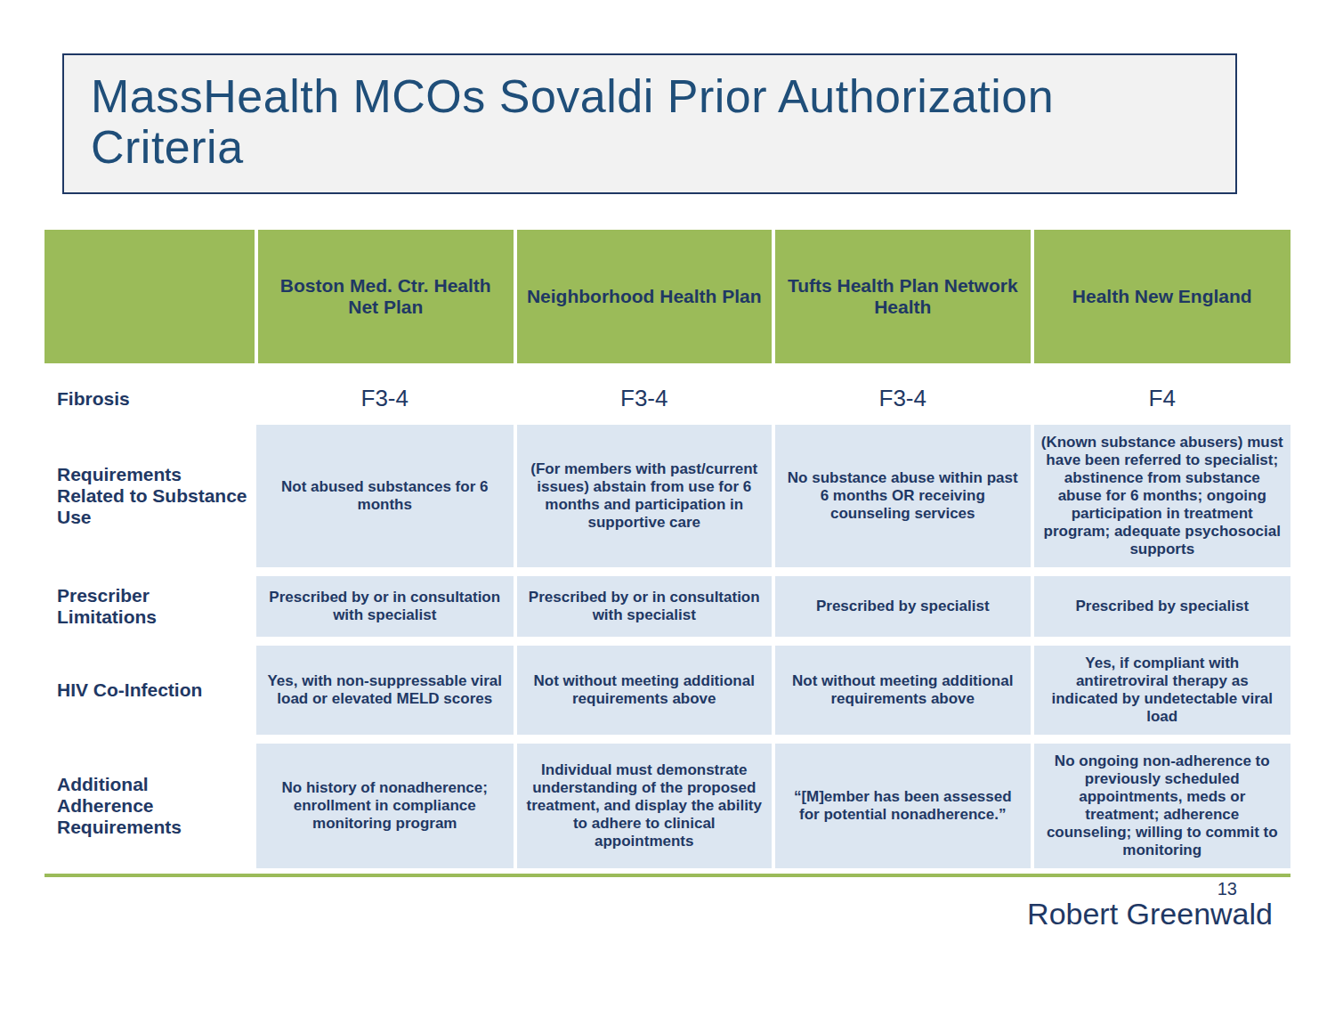MassHealth MCOs Sovaldi Prior Authorization Criteria
| | Boston Med. Ctr. Health Net Plan | Neighborhood Health Plan | Tufts Health Plan Network Health | Health New England |
| --- | --- | --- | --- | --- |
| Fibrosis | F3-4 | F3-4 | F3-4 | F4 |
| Requirements Related to Substance Use | Not abused substances for 6 months | (For members with past/current issues) abstain from use for 6 months and participation in supportive care | No substance abuse within past 6 months OR receiving counseling services | (Known substance abusers) must have been referred to specialist; abstinence from substance abuse for 6 months; ongoing participation in treatment program; adequate psychosocial supports |
| Prescriber Limitations | Prescribed by or in consultation with specialist | Prescribed by or in consultation with specialist | Prescribed by specialist | Prescribed by specialist |
| HIV Co-Infection | Yes, with non-suppressable viral load or elevated MELD scores | Not without meeting additional requirements above | Not without meeting additional requirements above | Yes, if compliant with antiretroviral therapy as indicated by undetectable viral load |
| Additional Adherence Requirements | No history of nonadherence; enrollment in compliance monitoring program | Individual must demonstrate understanding of the proposed treatment, and display the ability to adhere to clinical appointments | “[M]ember has been assessed for potential nonadherence.” | No ongoing non-adherence to previously scheduled appointments, meds or treatment; adherence counseling; willing to commit to monitoring |
13
Robert Greenwald